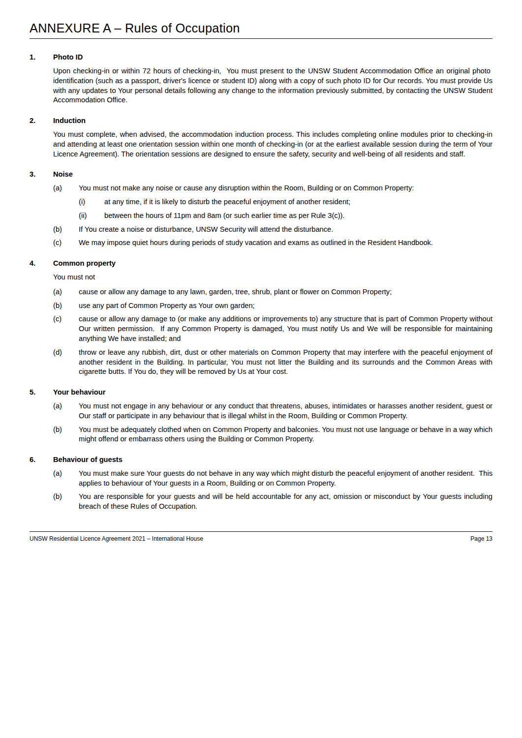ANNEXURE A – Rules of Occupation
1. Photo ID
Upon checking-in or within 72 hours of checking-in, You must present to the UNSW Student Accommodation Office an original photo identification (such as a passport, driver's licence or student ID) along with a copy of such photo ID for Our records. You must provide Us with any updates to Your personal details following any change to the information previously submitted, by contacting the UNSW Student Accommodation Office.
2. Induction
You must complete, when advised, the accommodation induction process. This includes completing online modules prior to checking-in and attending at least one orientation session within one month of checking-in (or at the earliest available session during the term of Your Licence Agreement). The orientation sessions are designed to ensure the safety, security and well-being of all residents and staff.
3. Noise
(a) You must not make any noise or cause any disruption within the Room, Building or on Common Property:
(i) at any time, if it is likely to disturb the peaceful enjoyment of another resident;
(ii) between the hours of 11pm and 8am (or such earlier time as per Rule 3(c)).
(b) If You create a noise or disturbance, UNSW Security will attend the disturbance.
(c) We may impose quiet hours during periods of study vacation and exams as outlined in the Resident Handbook.
4. Common property
You must not
(a) cause or allow any damage to any lawn, garden, tree, shrub, plant or flower on Common Property;
(b) use any part of Common Property as Your own garden;
(c) cause or allow any damage to (or make any additions or improvements to) any structure that is part of Common Property without Our written permission. If any Common Property is damaged, You must notify Us and We will be responsible for maintaining anything We have installed; and
(d) throw or leave any rubbish, dirt, dust or other materials on Common Property that may interfere with the peaceful enjoyment of another resident in the Building. In particular, You must not litter the Building and its surrounds and the Common Areas with cigarette butts. If You do, they will be removed by Us at Your cost.
5. Your behaviour
(a) You must not engage in any behaviour or any conduct that threatens, abuses, intimidates or harasses another resident, guest or Our staff or participate in any behaviour that is illegal whilst in the Room, Building or Common Property.
(b) You must be adequately clothed when on Common Property and balconies. You must not use language or behave in a way which might offend or embarrass others using the Building or Common Property.
6. Behaviour of guests
(a) You must make sure Your guests do not behave in any way which might disturb the peaceful enjoyment of another resident. This applies to behaviour of Your guests in a Room, Building or on Common Property.
(b) You are responsible for your guests and will be held accountable for any act, omission or misconduct by Your guests including breach of these Rules of Occupation.
UNSW Residential Licence Agreement 2021 – International House Page 13